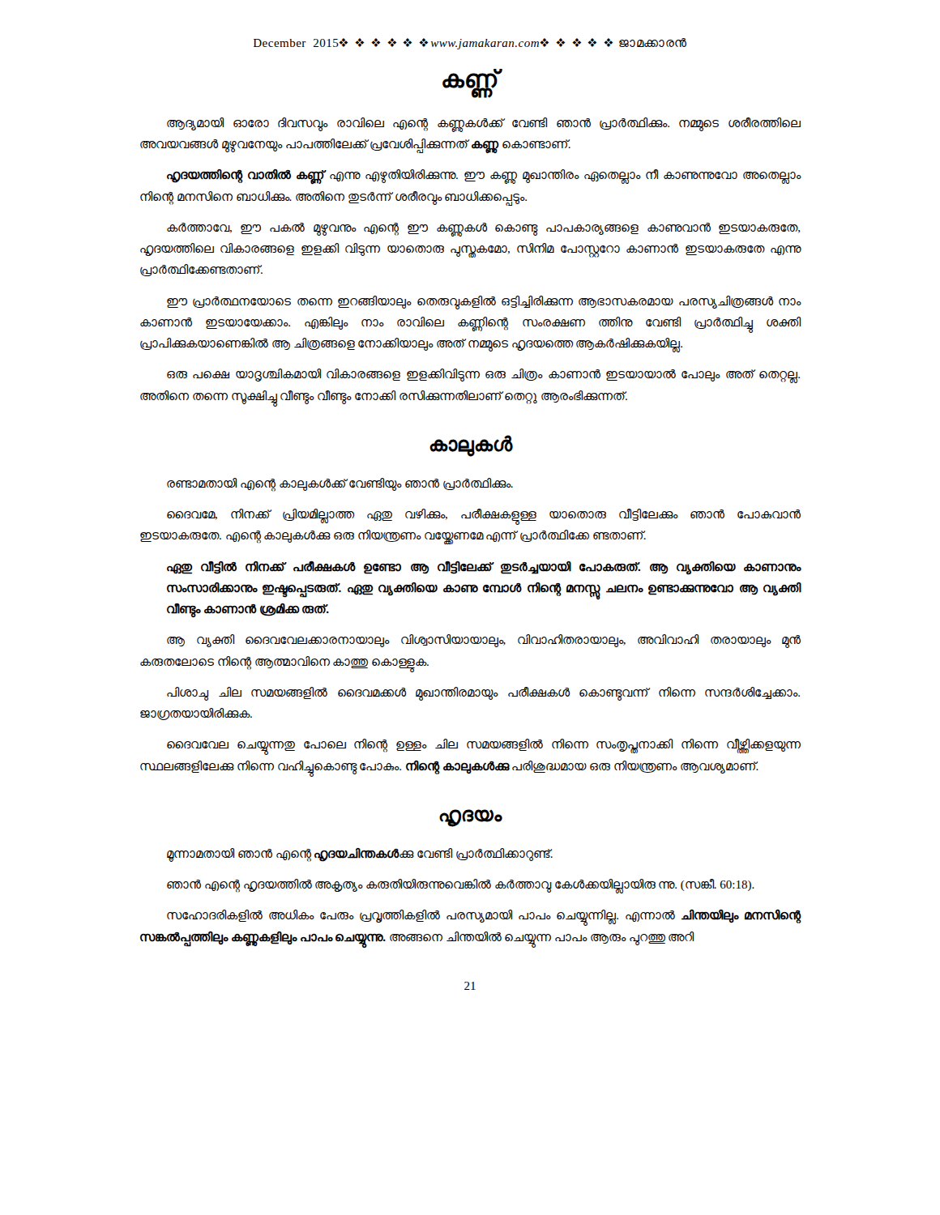December 2015❖ ❖ ❖ ❖ ❖ ❖www.jamakaran.com❖ ❖ ❖ ❖ ❖ ജാമക്കാരൻ
കണ്ണ്
ആദ്യമായി ഓരോ ദിവസവും രാവിലെ എന്റെ കണ്ണുകൾക്ക് വേണ്ടി ഞാൻ പ്രാർത്ഥിക്കും. നമ്മുടെ ശരീരത്തിലെ അവയവങ്ങൾ മുഴുവനേയും പാപത്തിലേക്ക് പ്രവേശിപ്പിക്കുന്നത് കണ്ണു കൊണ്ടാണ്.
ഹൃദയത്തിന്റെ വാതിൽ കണ്ണ് എന്നു എഴുതിയിരിക്കുന്നു. ഈ കണ്ണു മുഖാന്തിരം ഏതെല്ലാം നീ കാണുന്നുവോ അതെല്ലാം നിന്റെ മനസിനെ ബാധിക്കും. അതിനെ തുടർന്ന് ശരീരവും ബാധിക്കപ്പെടും.
കർത്താവേ, ഈ പകൽ മുഴുവനും എന്റെ ഈ കണ്ണുകൾ കൊണ്ടു പാപകാര്യങ്ങളെ കാണുവാൻ ഇടയാകരുതേ, ഹൃദയത്തിലെ വികാരങ്ങളെ ഇളക്കി വിടുന്ന യാതൊരു പുസ്തകമോ, സിനിമ പോസ്റ്ററോ കാണാൻ ഇടയാകരുതേ എന്നു പ്രാർത്ഥിക്കേണ്ടതാണ്.
ഈ പ്രാർത്ഥനയോടെ തന്നെ ഇറങ്ങിയാലും തെരുവുകളിൽ ഒട്ടിച്ചിരിക്കുന്ന ആഭാസകരമായ പരസ്യചിത്രങ്ങൾ നാം കാണാൻ ഇടയായേക്കാം. എങ്കിലും നാം രാവിലെ കണ്ണിന്റെ സംരക്ഷണ ത്തിനു വേണ്ടി പ്രാർത്ഥിച്ചു ശക്തി പ്രാപിക്കുകയാണെങ്കിൽ ആ ചിത്രങ്ങളെ നോക്കിയാലും അത് നമ്മുടെ ഹൃദയത്തെ ആകർഷിക്കുകയില്ല.
ഒരു പക്ഷെ യാദൃശ്ചികമായി വികാരങ്ങളെ ഇളക്കിവിടുന്ന ഒരു ചിത്രം കാണാൻ ഇടയായാൽ പോലും അത് തെറ്റല്ല. അതിനെ തന്നെ സൂക്ഷിച്ചു വീണ്ടും വീണ്ടും നോക്കി രസിക്കുന്നതിലാണ് തെറ്റു ആരംഭിക്കുന്നത്.
കാലുകൾ
രണ്ടാമതായി എന്റെ കാലുകൾക്ക് വേണ്ടിയും ഞാൻ പ്രാർത്ഥിക്കും.
ദൈവമേ, നിനക്ക് പ്രിയമില്ലാത്ത ഏതു വഴിക്കും, പരീക്ഷകളുള്ള യാതൊരു വീട്ടിലേക്കും ഞാൻ പോകുവാൻ ഇടയാകരുതേ. എന്റെ കാലുകൾക്കു ഒരു നിയന്ത്രണം വയ്ക്കേണമേ എന്ന് പ്രാർത്ഥിക്കേ ണ്ടതാണ്.
ഏതു വീട്ടിൽ നിനക്ക് പരീക്ഷകൾ ഉണ്ടോ ആ വീട്ടിലേക്ക് തുടർച്ചയായി പോകരുത്. ആ വ്യക്തിയെ കാണാനും സംസാരിക്കാനും ഇഷ്ടപ്പെടരുത്. ഏതു വ്യക്തിയെ കാണു മ്പോൾ നിന്റെ മനസ്സു ചലനം ഉണ്ടാക്കുന്നുവോ ആ വ്യക്തി വീണ്ടും കാണാൻ ശ്രമിക്ക രുത്.
ആ വ്യക്തി ദൈവവേലക്കാരനായാലും വിശ്വാസിയായാലും, വിവാഹിതരായാലും, അവിവാഹി തരായാലും മുൻ കരുതലോടെ നിന്റെ ആത്മാവിനെ കാത്തു കൊള്ളുക.
പിശാചു ചില സമയങ്ങളിൽ ദൈവമക്കൾ മുഖാന്തിരമായും പരീക്ഷകൾ കൊണ്ടുവന്ന് നിന്നെ സന്ദർശിച്ചേക്കാം. ജാഗ്രതയായിരിക്കുക.
ദൈവവേല ചെയ്യുന്നതു പോലെ നിന്റെ ഉള്ളം ചില സമയങ്ങളിൽ നിന്നെ സംതൃപ്തനാക്കി നിന്നെ വീഴ്ത്തിക്കളയുന്ന സ്ഥലങ്ങളിലേക്കു നിന്നെ വഹിച്ചുകൊണ്ടു പോകും. നിന്റെ കാലുകൾക്കു പരിശുദ്ധമായ ഒരു നിയന്ത്രണം ആവശ്യമാണ്.
ഹൃദയം
മൂന്നാമതായി ഞാൻ എന്റെ ഹൃദയചിന്തകൾക്കു വേണ്ടി പ്രാർത്ഥിക്കാറുണ്ട്.
ഞാൻ എന്റെ ഹൃദയത്തിൽ അകൃത്യം കരുതിയിരുന്നുവെങ്കിൽ കർത്താവു കേൾക്കയില്ലായിരു ന്നു. (സങ്കീ. 60:18).
സഹോദരികളിൽ അധികം പേരും പ്രവൃത്തികളിൽ പരസ്യമായി പാപം ചെയ്യുന്നില്ല. എന്നാൽ ചിന്തയിലും മനസിന്റെ സങ്കൽപ്പത്തിലും കണ്ണുകളിലും പാപം ചെയ്യുന്നു. അങ്ങനെ ചിന്തയിൽ ചെയ്യുന്ന പാപം ആരും പുറത്തു അറി
21